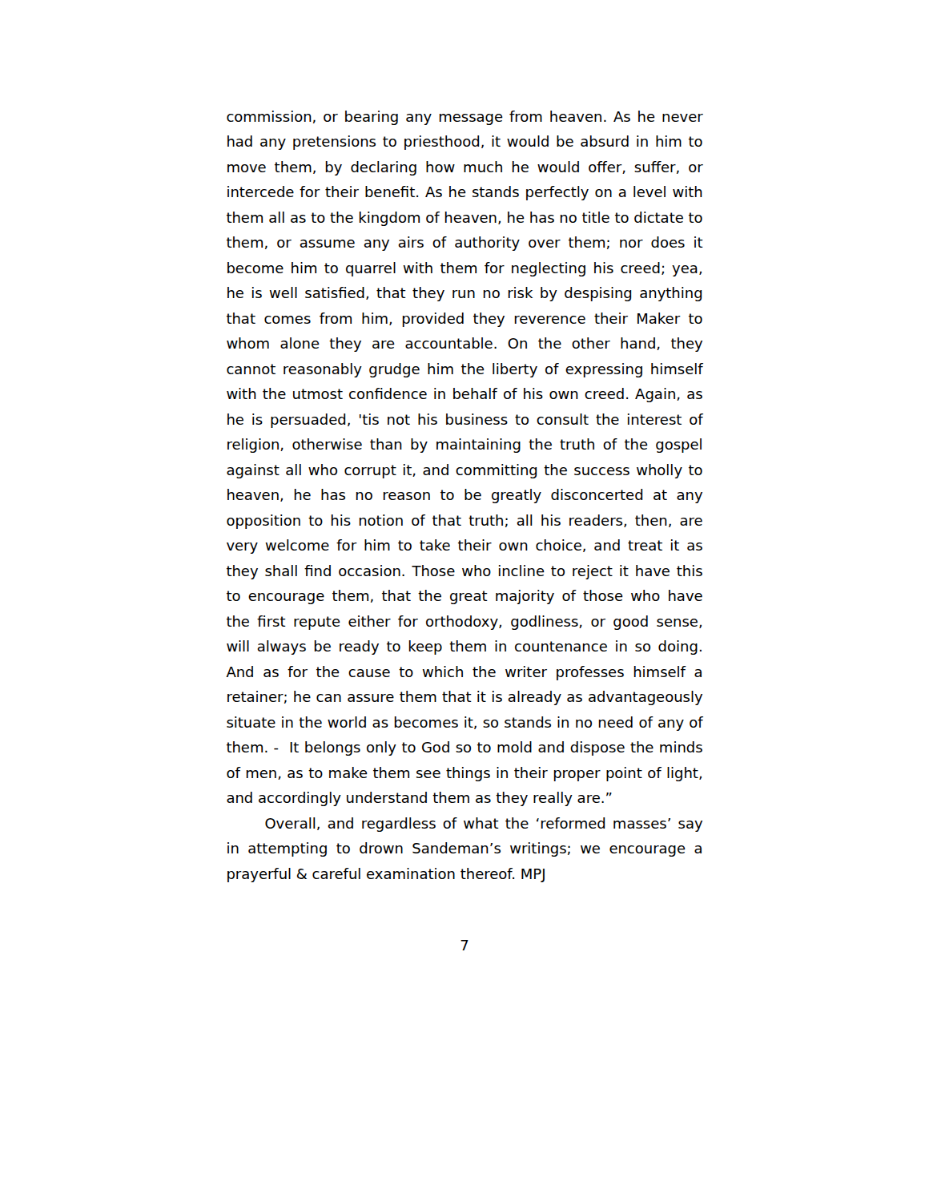commission, or bearing any message from heaven. As he never had any pretensions to priesthood, it would be absurd in him to move them, by declaring how much he would offer, suffer, or intercede for their benefit. As he stands perfectly on a level with them all as to the kingdom of heaven, he has no title to dictate to them, or assume any airs of authority over them; nor does it become him to quarrel with them for neglecting his creed; yea, he is well satisfied, that they run no risk by despising anything that comes from him, provided they reverence their Maker to whom alone they are accountable. On the other hand, they cannot reasonably grudge him the liberty of expressing himself with the utmost confidence in behalf of his own creed. Again, as he is persuaded, 'tis not his business to consult the interest of religion, otherwise than by maintaining the truth of the gospel against all who corrupt it, and committing the success wholly to heaven, he has no reason to be greatly disconcerted at any opposition to his notion of that truth; all his readers, then, are very welcome for him to take their own choice, and treat it as they shall find occasion. Those who incline to reject it have this to encourage them, that the great majority of those who have the first repute either for orthodoxy, godliness, or good sense, will always be ready to keep them in countenance in so doing. And as for the cause to which the writer professes himself a retainer; he can assure them that it is already as advantageously situate in the world as becomes it, so stands in no need of any of them. - It belongs only to God so to mold and dispose the minds of men, as to make them see things in their proper point of light, and accordingly understand them as they really are.”
Overall, and regardless of what the ‘reformed masses’ say in attempting to drown Sandeman’s writings; we encourage a prayerful & careful examination thereof. MPJ
7